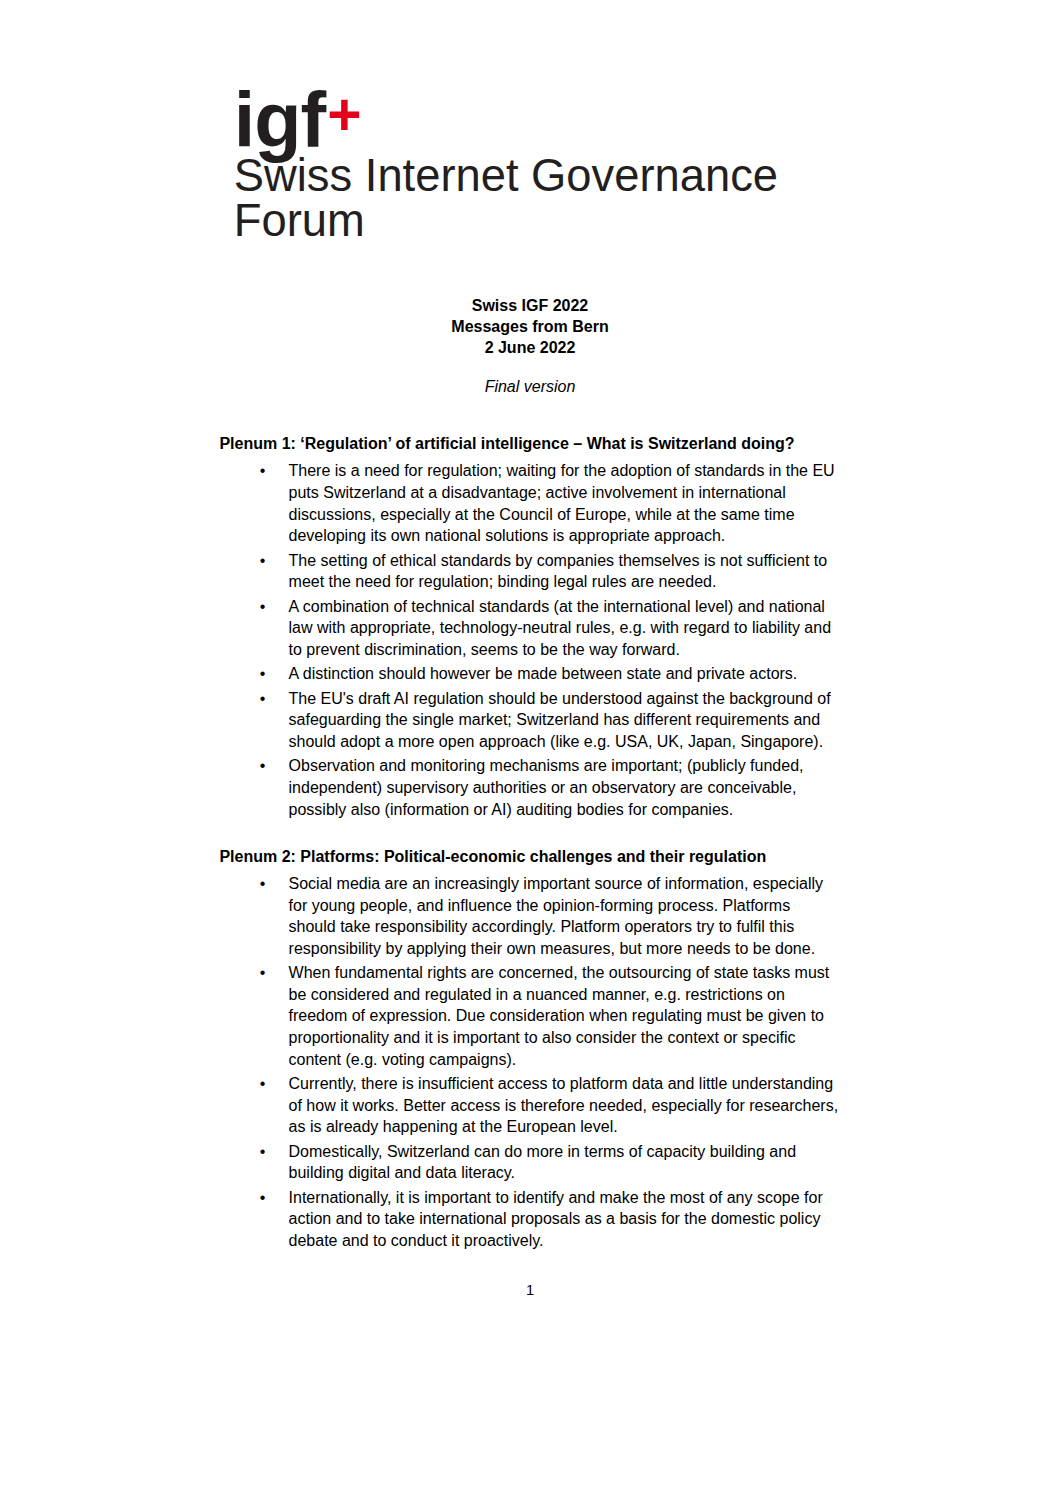igf+
Swiss Internet Governance Forum
Swiss IGF 2022
Messages from Bern
2 June 2022
Final version
Plenum 1: ‘Regulation’ of artificial intelligence – What is Switzerland doing?
There is a need for regulation; waiting for the adoption of standards in the EU puts Switzerland at a disadvantage; active involvement in international discussions, especially at the Council of Europe, while at the same time developing its own national solutions is appropriate approach.
The setting of ethical standards by companies themselves is not sufficient to meet the need for regulation; binding legal rules are needed.
A combination of technical standards (at the international level) and national law with appropriate, technology-neutral rules, e.g. with regard to liability and to prevent discrimination, seems to be the way forward.
A distinction should however be made between state and private actors.
The EU's draft AI regulation should be understood against the background of safeguarding the single market; Switzerland has different requirements and should adopt a more open approach (like e.g. USA, UK, Japan, Singapore).
Observation and monitoring mechanisms are important; (publicly funded, independent) supervisory authorities or an observatory are conceivable, possibly also (information or AI) auditing bodies for companies.
Plenum 2: Platforms: Political-economic challenges and their regulation
Social media are an increasingly important source of information, especially for young people, and influence the opinion-forming process. Platforms should take responsibility accordingly. Platform operators try to fulfil this responsibility by applying their own measures, but more needs to be done.
When fundamental rights are concerned, the outsourcing of state tasks must be considered and regulated in a nuanced manner, e.g. restrictions on freedom of expression. Due consideration when regulating must be given to proportionality and it is important to also consider the context or specific content (e.g. voting campaigns).
Currently, there is insufficient access to platform data and little understanding of how it works. Better access is therefore needed, especially for researchers, as is already happening at the European level.
Domestically, Switzerland can do more in terms of capacity building and building digital and data literacy.
Internationally, it is important to identify and make the most of any scope for action and to take international proposals as a basis for the domestic policy debate and to conduct it proactively.
1